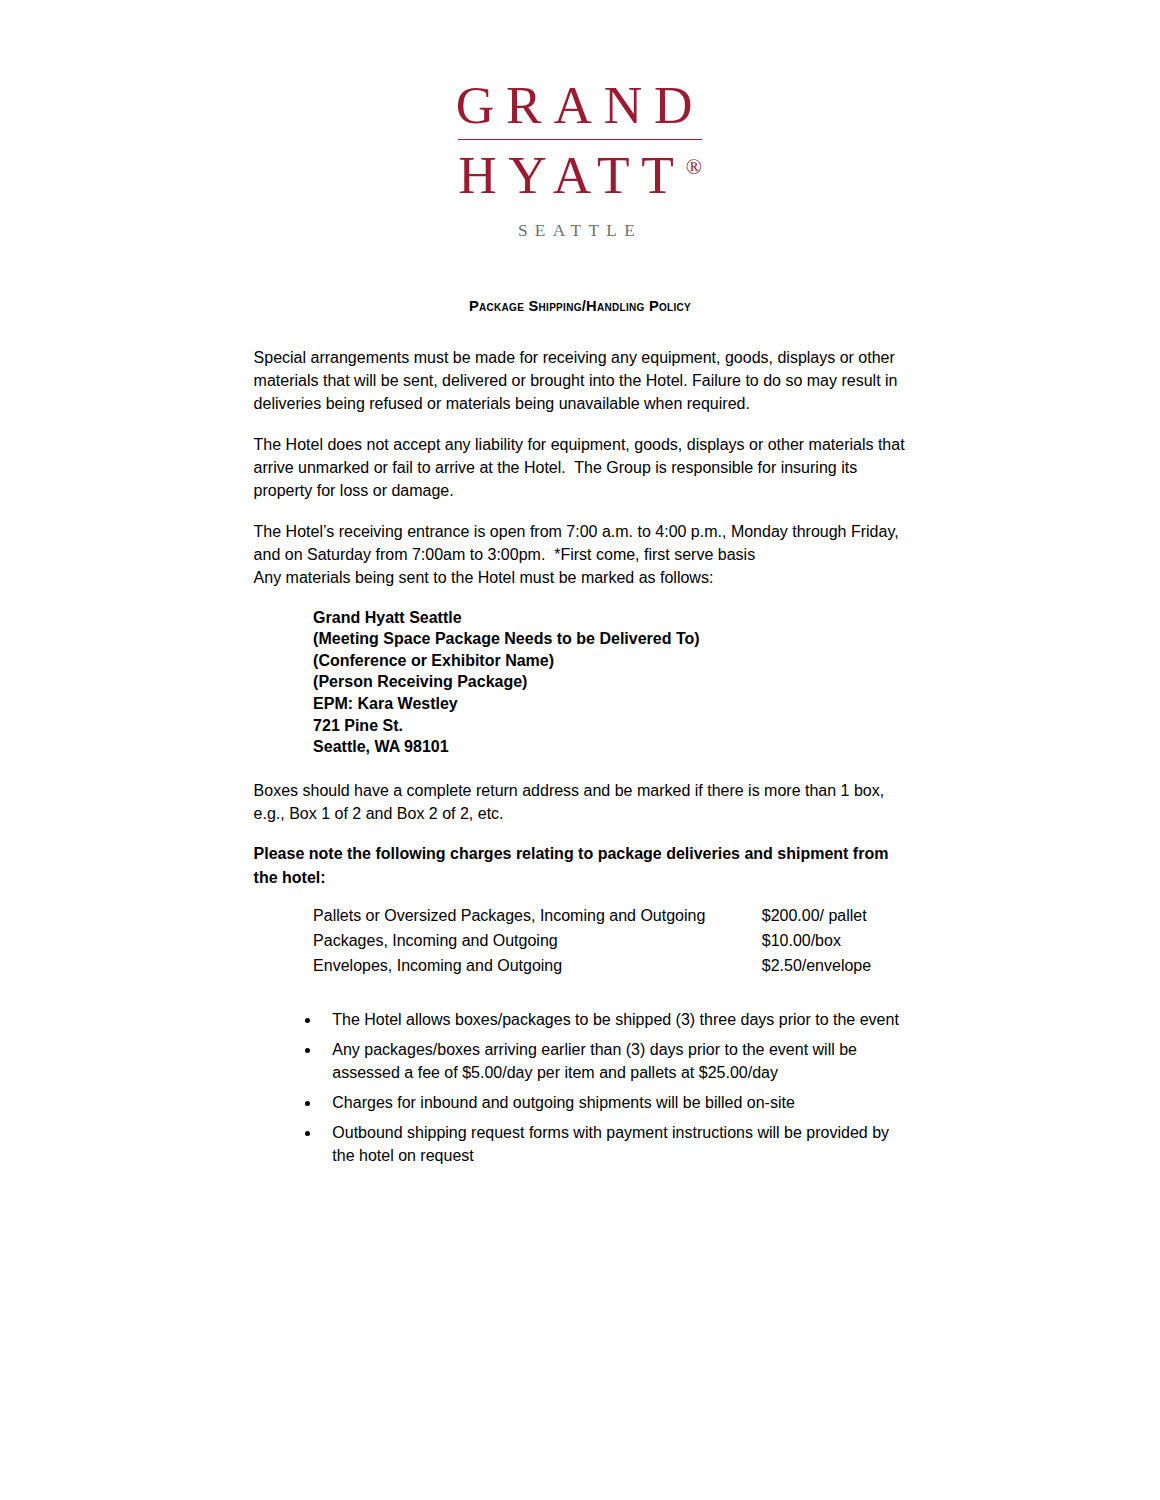GRAND
HYATT®
SEATTLE
Package Shipping/Handling Policy
Special arrangements must be made for receiving any equipment, goods, displays or other materials that will be sent, delivered or brought into the Hotel. Failure to do so may result in deliveries being refused or materials being unavailable when required.
The Hotel does not accept any liability for equipment, goods, displays or other materials that arrive unmarked or fail to arrive at the Hotel. The Group is responsible for insuring its property for loss or damage.
The Hotel’s receiving entrance is open from 7:00 a.m. to 4:00 p.m., Monday through Friday, and on Saturday from 7:00am to 3:00pm. *First come, first serve basis
Any materials being sent to the Hotel must be marked as follows:
Grand Hyatt Seattle
(Meeting Space Package Needs to be Delivered To)
(Conference or Exhibitor Name)
(Person Receiving Package)
EPM: Kara Westley
721 Pine St.
Seattle, WA 98101
Boxes should have a complete return address and be marked if there is more than 1 box, e.g., Box 1 of 2 and Box 2 of 2, etc.
Please note the following charges relating to package deliveries and shipment from the hotel:
| Pallets or Oversized Packages, Incoming and Outgoing | $200.00/ pallet |
| Packages, Incoming and Outgoing | $10.00/box |
| Envelopes, Incoming and Outgoing | $2.50/envelope |
The Hotel allows boxes/packages to be shipped (3) three days prior to the event
Any packages/boxes arriving earlier than (3) days prior to the event will be assessed a fee of $5.00/day per item and pallets at $25.00/day
Charges for inbound and outgoing shipments will be billed on-site
Outbound shipping request forms with payment instructions will be provided by the hotel on request